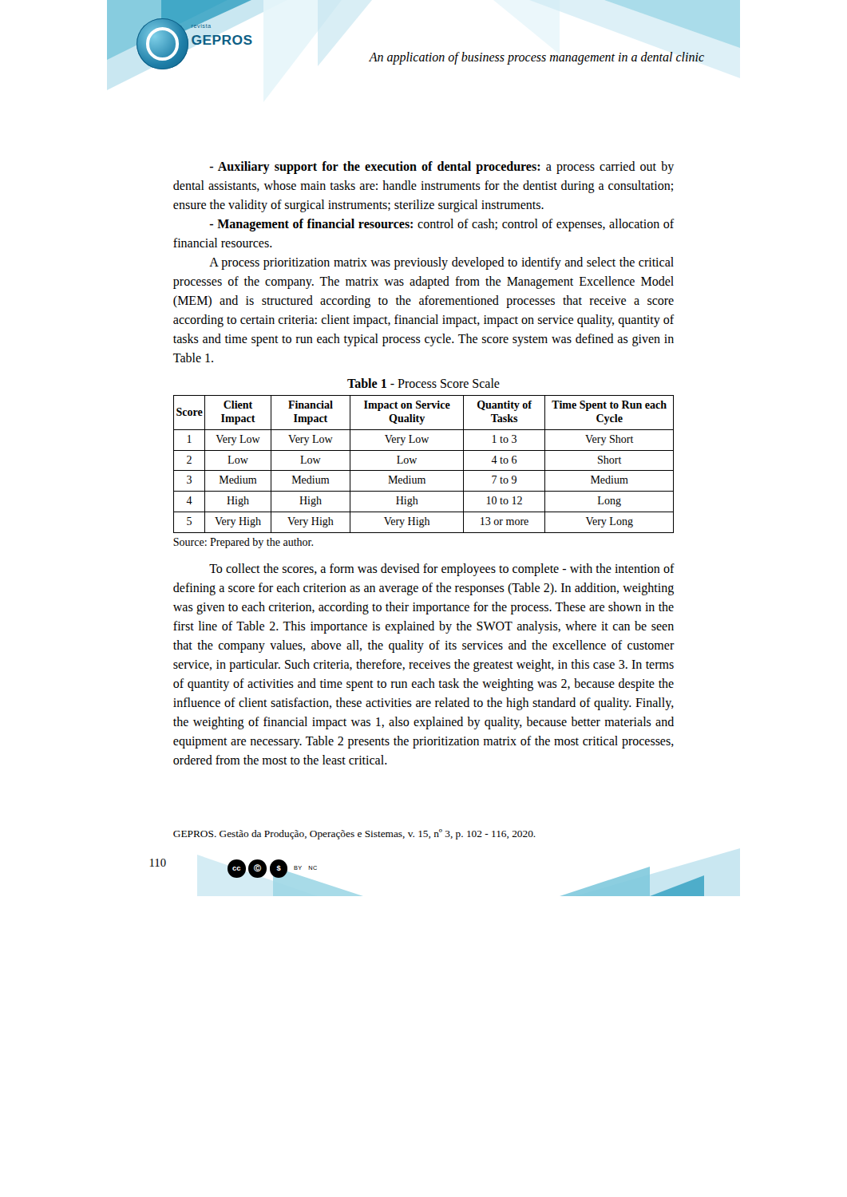revista
GEPROS
An application of business process management in a dental clinic
- Auxiliary support for the execution of dental procedures: a process carried out by dental assistants, whose main tasks are: handle instruments for the dentist during a consultation; ensure the validity of surgical instruments; sterilize surgical instruments.
- Management of financial resources: control of cash; control of expenses, allocation of financial resources.
A process prioritization matrix was previously developed to identify and select the critical processes of the company. The matrix was adapted from the Management Excellence Model (MEM) and is structured according to the aforementioned processes that receive a score according to certain criteria: client impact, financial impact, impact on service quality, quantity of tasks and time spent to run each typical process cycle. The score system was defined as given in Table 1.
Table 1 - Process Score Scale
| Score | Client Impact | Financial Impact | Impact on Service Quality | Quantity of Tasks | Time Spent to Run each Cycle |
| --- | --- | --- | --- | --- | --- |
| 1 | Very Low | Very Low | Very Low | 1 to 3 | Very Short |
| 2 | Low | Low | Low | 4 to 6 | Short |
| 3 | Medium | Medium | Medium | 7 to 9 | Medium |
| 4 | High | High | High | 10 to 12 | Long |
| 5 | Very High | Very High | Very High | 13 or more | Very Long |
Source: Prepared by the author.
To collect the scores, a form was devised for employees to complete - with the intention of defining a score for each criterion as an average of the responses (Table 2). In addition, weighting was given to each criterion, according to their importance for the process. These are shown in the first line of Table 2. This importance is explained by the SWOT analysis, where it can be seen that the company values, above all, the quality of its services and the excellence of customer service, in particular. Such criteria, therefore, receives the greatest weight, in this case 3. In terms of quantity of activities and time spent to run each task the weighting was 2, because despite the influence of client satisfaction, these activities are related to the high standard of quality. Finally, the weighting of financial impact was 1, also explained by quality, because better materials and equipment are necessary. Table 2 presents the prioritization matrix of the most critical processes, ordered from the most to the least critical.
GEPROS. Gestão da Produção, Operações e Sistemas, v. 15, nº 3, p. 102 - 116, 2020.
110
cc Ⓒ $ BY NC